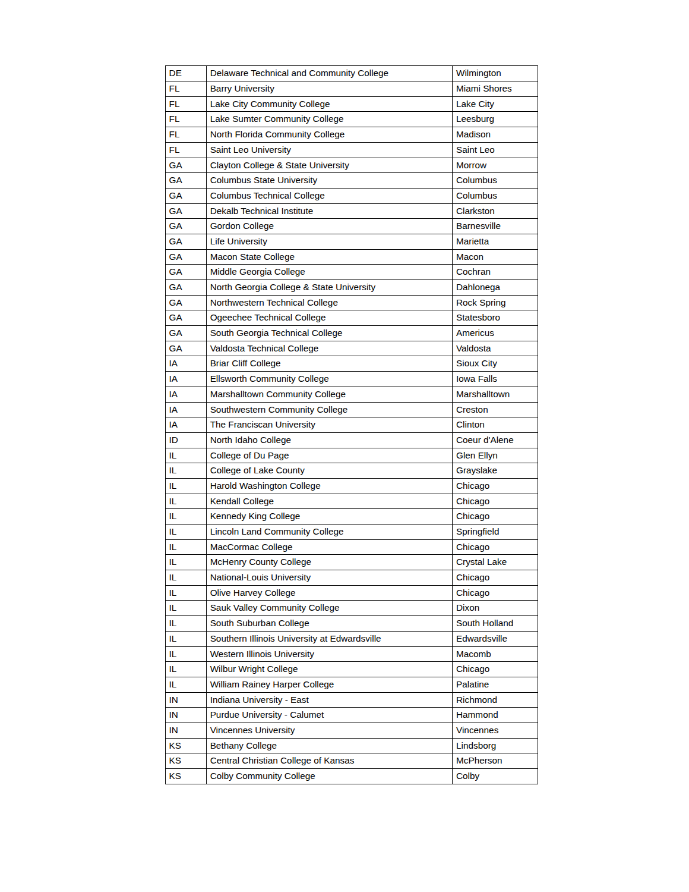| DE | Delaware Technical and Community College | Wilmington |
| FL | Barry University | Miami Shores |
| FL | Lake City Community College | Lake City |
| FL | Lake Sumter Community College | Leesburg |
| FL | North Florida Community College | Madison |
| FL | Saint Leo University | Saint Leo |
| GA | Clayton College & State University | Morrow |
| GA | Columbus State University | Columbus |
| GA | Columbus Technical College | Columbus |
| GA | Dekalb Technical Institute | Clarkston |
| GA | Gordon College | Barnesville |
| GA | Life University | Marietta |
| GA | Macon State College | Macon |
| GA | Middle Georgia College | Cochran |
| GA | North Georgia College & State University | Dahlonega |
| GA | Northwestern Technical College | Rock Spring |
| GA | Ogeechee Technical College | Statesboro |
| GA | South Georgia Technical College | Americus |
| GA | Valdosta Technical College | Valdosta |
| IA | Briar Cliff College | Sioux City |
| IA | Ellsworth Community College | Iowa Falls |
| IA | Marshalltown Community College | Marshalltown |
| IA | Southwestern Community College | Creston |
| IA | The Franciscan University | Clinton |
| ID | North Idaho College | Coeur d'Alene |
| IL | College of Du Page | Glen Ellyn |
| IL | College of Lake County | Grayslake |
| IL | Harold Washington College | Chicago |
| IL | Kendall College | Chicago |
| IL | Kennedy King College | Chicago |
| IL | Lincoln Land Community College | Springfield |
| IL | MacCormac College | Chicago |
| IL | McHenry County College | Crystal Lake |
| IL | National-Louis University | Chicago |
| IL | Olive Harvey College | Chicago |
| IL | Sauk Valley Community College | Dixon |
| IL | South Suburban College | South Holland |
| IL | Southern Illinois University at Edwardsville | Edwardsville |
| IL | Western Illinois University | Macomb |
| IL | Wilbur Wright College | Chicago |
| IL | William Rainey Harper College | Palatine |
| IN | Indiana University - East | Richmond |
| IN | Purdue University - Calumet | Hammond |
| IN | Vincennes University | Vincennes |
| KS | Bethany College | Lindsborg |
| KS | Central Christian College of Kansas | McPherson |
| KS | Colby Community College | Colby |